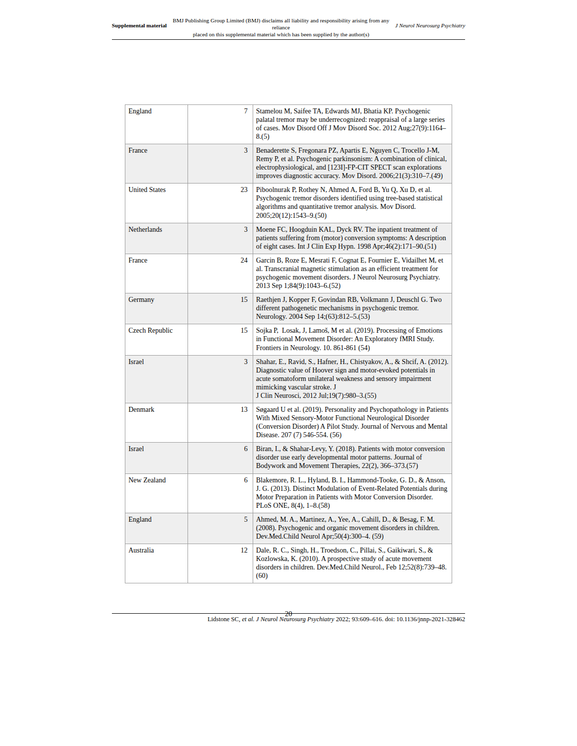Supplemental material
BMJ Publishing Group Limited (BMJ) disclaims all liability and responsibility arising from any reliance
placed on this supplemental material which has been supplied by the author(s)
J Neurol Neurosurg Psychiatry
| England | 7 | Stamelou M, Saifee TA, Edwards MJ, Bhatia KP. Psychogenic palatal tremor may be underrecognized: reappraisal of a large series of cases. Mov Disord Off J Mov Disord Soc. 2012 Aug;27(9):1164–8.(5) |
| France | 3 | Benaderette S, Fregonara PZ, Apartis E, Nguyen C, Trocello J-M, Remy P, et al. Psychogenic parkinsonism: A combination of clinical, electrophysiological, and [123I]-FP-CIT SPECT scan explorations improves diagnostic accuracy. Mov Disord. 2006;21(3):310–7.(49) |
| United States | 23 | Piboolnurak P, Rothey N, Ahmed A, Ford B, Yu Q, Xu D, et al. Psychogenic tremor disorders identified using tree-based statistical algorithms and quantitative tremor analysis. Mov Disord. 2005;20(12):1543–9.(50) |
| Netherlands | 3 | Moene FC, Hoogduin KAL, Dyck RV. The inpatient treatment of patients suffering from (motor) conversion symptoms: A description of eight cases. Int J Clin Exp Hypn. 1998 Apr;46(2):171–90.(51) |
| France | 24 | Garcin B, Roze E, Mesrati F, Cognat E, Fournier E, Vidailhet M, et al. Transcranial magnetic stimulation as an efficient treatment for psychogenic movement disorders. J Neurol Neurosurg Psychiatry. 2013 Sep 1;84(9):1043–6.(52) |
| Germany | 15 | Raethjen J, Kopper F, Govindan RB, Volkmann J, Deuschl G. Two different pathogenetic mechanisms in psychogenic tremor. Neurology. 2004 Sep 14;(63):812–5.(53) |
| Czech Republic | 15 | Sojka P, Losak, J, Lamoš, M et al. (2019). Processing of Emotions in Functional Movement Disorder: An Exploratory fMRI Study. Frontiers in Neurology. 10. 861-861 (54) |
| Israel | 3 | Shahar, E., Ravid, S., Hafner, H., Chistyakov, A., & Shcif, A. (2012). Diagnostic value of Hoover sign and motor-evoked potentials in acute somatoform unilateral weakness and sensory impairment mimicking vascular stroke. J J Clin Neurosci, 2012 Jul;19(7):980–3.(55) |
| Denmark | 13 | Søgaard U et al. (2019). Personality and Psychopathology in Patients With Mixed Sensory-Motor Functional Neurological Disorder (Conversion Disorder) A Pilot Study. Journal of Nervous and Mental Disease. 207 (7) 546-554. (56) |
| Israel | 6 | Biran, I., & Shahar-Levy, Y. (2018). Patients with motor conversion disorder use early developmental motor patterns. Journal of Bodywork and Movement Therapies, 22(2), 366–373.(57) |
| New Zealand | 6 | Blakemore, R. L., Hyland, B. I., Hammond-Tooke, G. D., & Anson, J. G. (2013). Distinct Modulation of Event-Related Potentials during Motor Preparation in Patients with Motor Conversion Disorder. PLoS ONE, 8(4), 1–8.(58) |
| England | 5 | Ahmed, M. A., Martinez, A., Yee, A., Cahill, D., & Besag, F. M. (2008). Psychogenic and organic movement disorders in children. Dev.Med.Child Neurol Apr;50(4):300–4. (59) |
| Australia | 12 | Dale, R. C., Singh, H., Troedson, C., Pillai, S., Gaikiwari, S., & Kozlowska, K. (2010). A prospective study of acute movement disorders in children. Dev.Med.Child Neurol., Feb 12;52(8):739–48. (60) |
20
Lidstone SC, et al. J Neurol Neurosurg Psychiatry 2022; 93:609–616. doi: 10.1136/jnnp-2021-328462